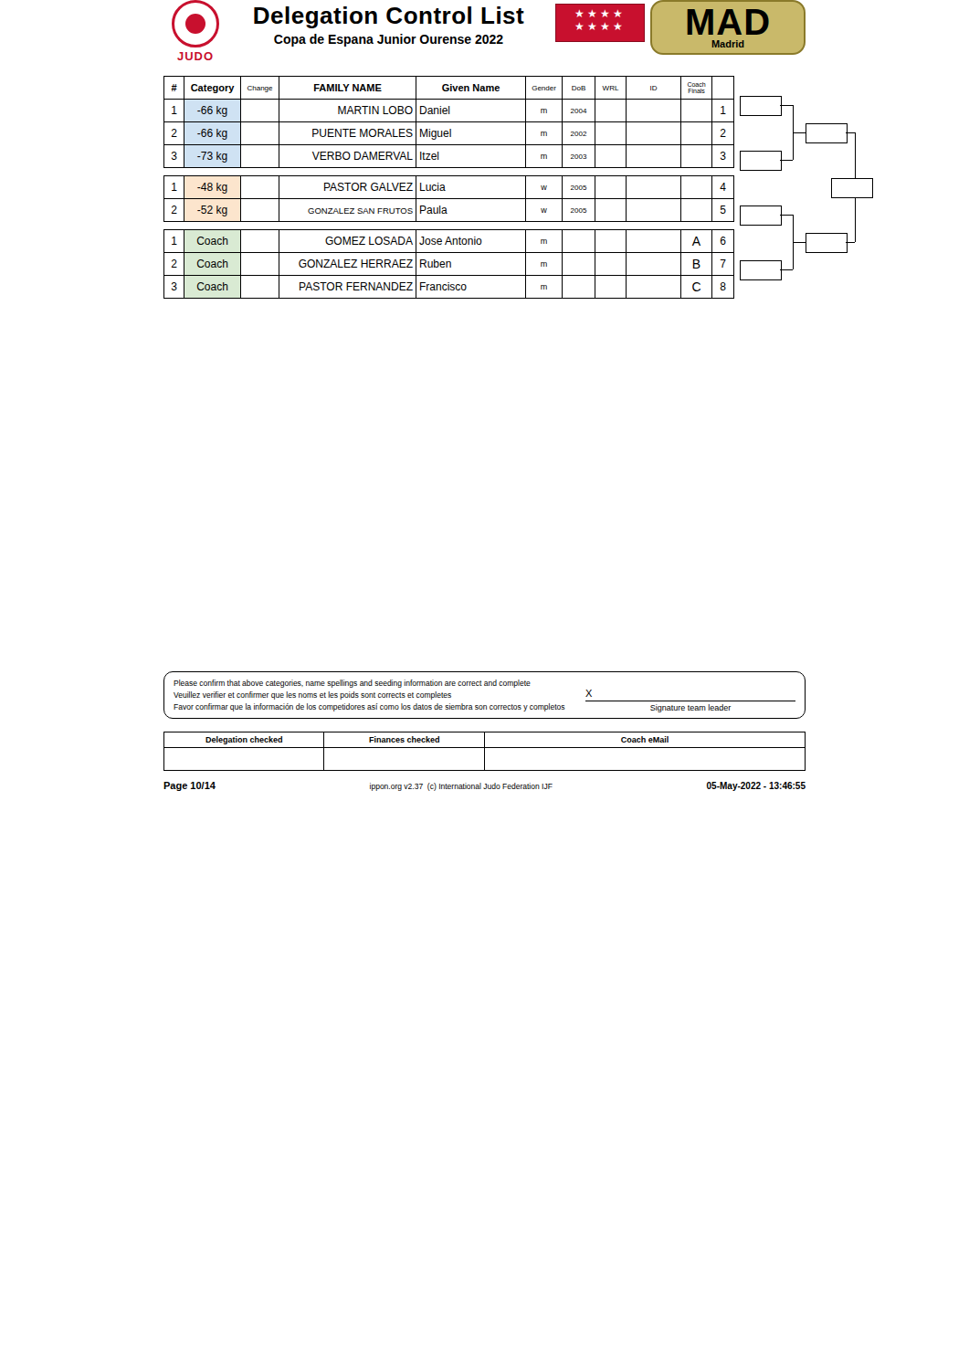JUDO
Delegation Control List
Copa de Espana Junior Ourense 2022
★★★★
★★★★
MAD
Madrid
| # | Category | Change | FAMILY NAME | Given Name | Gender | DoB | WRL | ID | Coach Finals | |
| --- | --- | --- | --- | --- | --- | --- | --- | --- | --- | --- |
| 1 | -66 kg | | MARTIN LOBO | Daniel | m | 2004 | | | | 1 |
| 2 | -66 kg | | PUENTE MORALES | Miguel | m | 2002 | | | | 2 |
| 3 | -73 kg | | VERBO DAMERVAL | Itzel | m | 2003 | | | | 3 |
| 1 | -48 kg | | PASTOR GALVEZ | Lucia | w | 2005 | | | | 4 |
| 2 | -52 kg | | GONZALEZ SAN FRUTOS | Paula | w | 2005 | | | | 5 |
| 1 | Coach | | GOMEZ LOSADA | Jose Antonio | m | | | | A | 6 |
| 2 | Coach | | GONZALEZ HERRAEZ | Ruben | m | | | | B | 7 |
| 3 | Coach | | PASTOR FERNANDEZ | Francisco | m | | | | C | 8 |
Please confirm that above categories, name spellings and seeding information are correct and complete
Veuillez verifier et confirmer que les noms et les poids sont corrects et completes
Favor confirmar que la información de los competidores así como los datos de siembra son correctos y completos
X
Signature team leader
| Delegation checked | Finances checked | Coach eMail |
| --- | --- | --- |
Page 10/14
ippon.org v2.37 (c) International Judo Federation IJF
05-May-2022 - 13:46:55